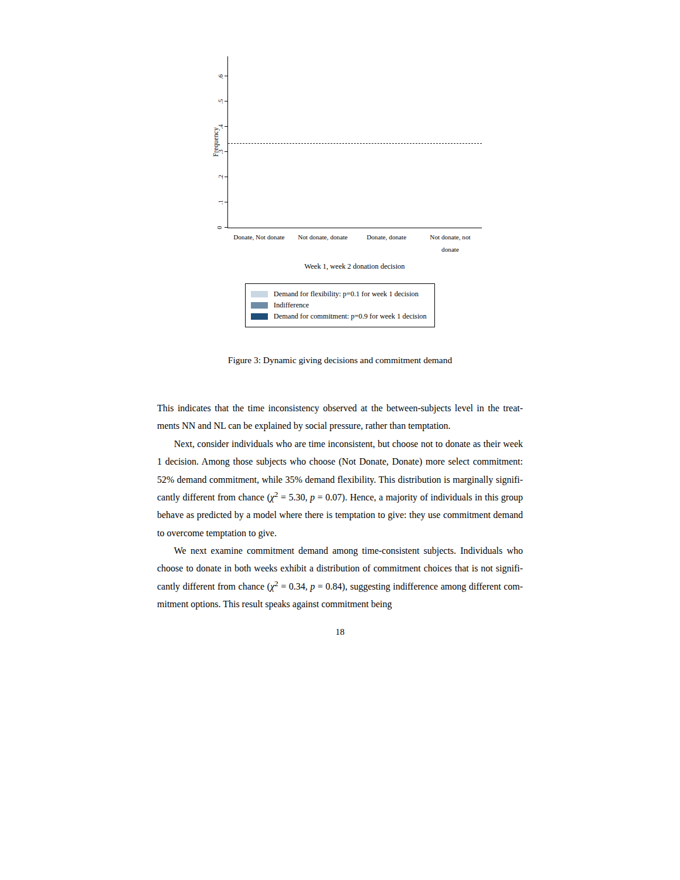Frequency
0
.1
.2
.3
.4
.5
.6
Donate, Not donate Not donate, donate Donate, donate Not donate, not donate
Week 1, week 2 donation decision
Demand for flexibility: p=0.1 for week 1 decision
Indifference
Demand for commitment: p=0.9 for week 1 decision
Figure 3: Dynamic giving decisions and commitment demand
This indicates that the time inconsistency observed at the between-subjects level in the treatments NN and NL can be explained by social pressure, rather than temptation.
Next, consider individuals who are time inconsistent, but choose not to donate as their week 1 decision. Among those subjects who choose (Not Donate, Donate) more select commitment: 52% demand commitment, while 35% demand flexibility. This distribution is marginally significantly different from chance (χ2 = 5.30, p = 0.07). Hence, a majority of individuals in this group behave as predicted by a model where there is temptation to give: they use commitment demand to overcome temptation to give.
We next examine commitment demand among time-consistent subjects. Individuals who choose to donate in both weeks exhibit a distribution of commitment choices that is not significantly different from chance (χ2 = 0.34, p = 0.84), suggesting indifference among different commitment options. This result speaks against commitment being
18